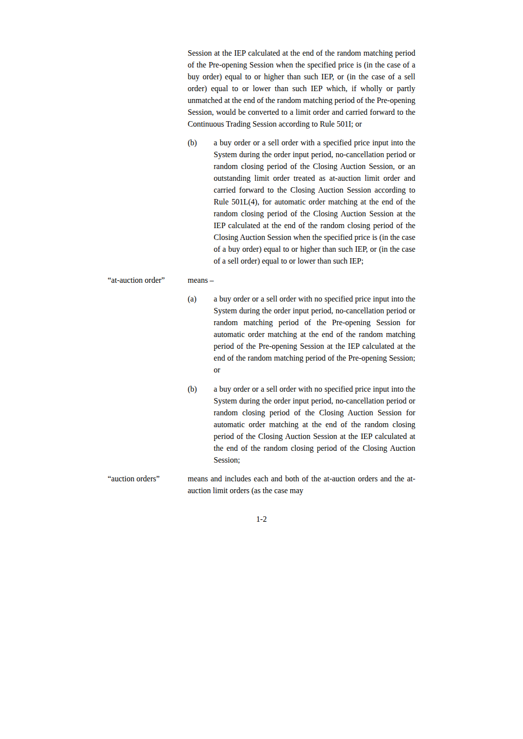| | Session at the IEP calculated at the end of the random matching period of the Pre-opening Session when the specified price is (in the case of a buy order) equal to or higher than such IEP, or (in the case of a sell order) equal to or lower than such IEP which, if wholly or partly unmatched at the end of the random matching period of the Pre-opening Session, would be converted to a limit order and carried forward to the Continuous Trading Session according to Rule 501I; or / (b) / a buy order or a sell order with a specified price input into the System during the order input period, no-cancellation period or random closing period of the Closing Auction Session, or an outstanding limit order treated as at-auction limit order and carried forward to the Closing Auction Session according to Rule 501L(4), for automatic order matching at the end of the random closing period of the Closing Auction Session at the IEP calculated at the end of the random closing period of the Closing Auction Session when the specified price is (in the case of a buy order) equal to or higher than such IEP, or (in the case of a sell order) equal to or lower than such IEP; / |
| “at-auction order” | means – / (a) / a buy order or a sell order with no specified price input into the System during the order input period, no-cancellation period or random matching period of the Pre-opening Session for automatic order matching at the end of the random matching period of the Pre-opening Session at the IEP calculated at the end of the random matching period of the Pre-opening Session; or / / (b) / a buy order or a sell order with no specified price input into the System during the order input period, no-cancellation period or random closing period of the Closing Auction Session for automatic order matching at the end of the random closing period of the Closing Auction Session at the IEP calculated at the end of the random closing period of the Closing Auction Session; / |
| “auction orders” | means and includes each and both of the at-auction orders and the at-auction limit orders (as the case may |
1-2